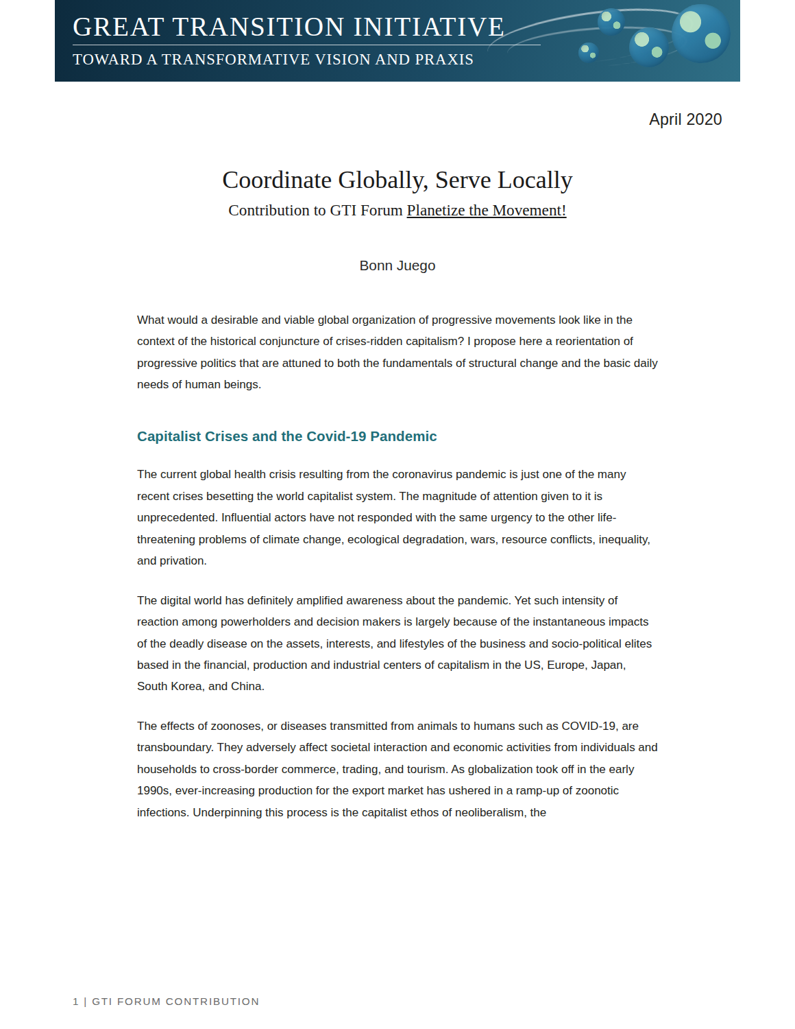Great Transition Initiative
Toward a Transformative Vision and Praxis
April 2020
Coordinate Globally, Serve Locally
Contribution to GTI Forum Planetize the Movement!
Bonn Juego
What would a desirable and viable global organization of progressive movements look like in the context of the historical conjuncture of crises-ridden capitalism? I propose here a reorientation of progressive politics that are attuned to both the fundamentals of structural change and the basic daily needs of human beings.
Capitalist Crises and the Covid-19 Pandemic
The current global health crisis resulting from the coronavirus pandemic is just one of the many recent crises besetting the world capitalist system. The magnitude of attention given to it is unprecedented. Influential actors have not responded with the same urgency to the other life-threatening problems of climate change, ecological degradation, wars, resource conflicts, inequality, and privation.
The digital world has definitely amplified awareness about the pandemic. Yet such intensity of reaction among powerholders and decision makers is largely because of the instantaneous impacts of the deadly disease on the assets, interests, and lifestyles of the business and socio-political elites based in the financial, production and industrial centers of capitalism in the US, Europe, Japan, South Korea, and China.
The effects of zoonoses, or diseases transmitted from animals to humans such as COVID-19, are transboundary. They adversely affect societal interaction and economic activities from individuals and households to cross-border commerce, trading, and tourism. As globalization took off in the early 1990s, ever-increasing production for the export market has ushered in a ramp-up of zoonotic infections. Underpinning this process is the capitalist ethos of neoliberalism, the
1 | GTI Forum Contribution